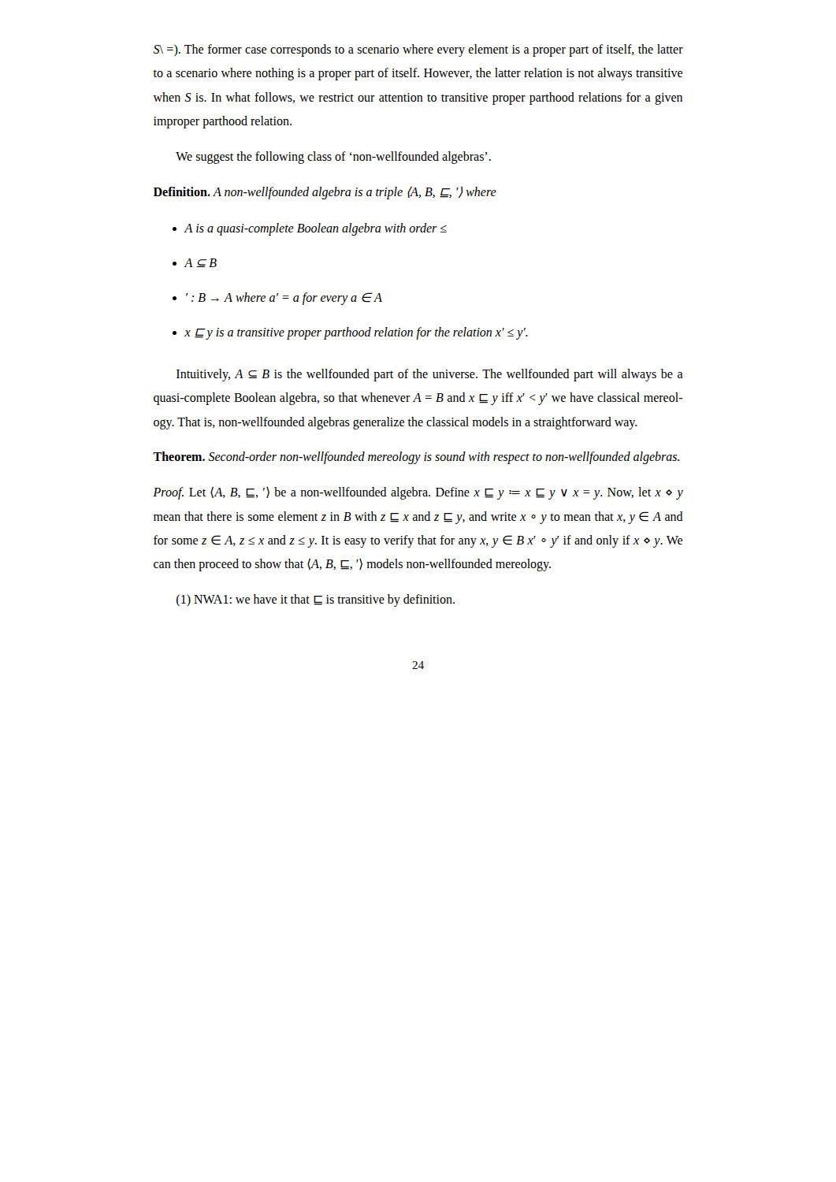S\ =). The former case corresponds to a scenario where every element is a proper part of itself, the latter to a scenario where nothing is a proper part of itself. However, the latter relation is not always transitive when S is. In what follows, we restrict our attention to transitive proper parthood relations for a given improper parthood relation.
We suggest the following class of ‘non-wellfounded algebras’.
Definition. A non-wellfounded algebra is a triple ⟨A, B, ⊑, ′⟩ where
A is a quasi-complete Boolean algebra with order ≤
A ⊆ B
′ : B → A where a′ = a for every a ∈ A
x ⊑ y is a transitive proper parthood relation for the relation x′ ≤ y′.
Intuitively, A ⊆ B is the wellfounded part of the universe. The wellfounded part will always be a quasi-complete Boolean algebra, so that whenever A = B and x ⊑ y iff x′ < y′ we have classical mereology. That is, non-wellfounded algebras generalize the classical models in a straightforward way.
Theorem. Second-order non-wellfounded mereology is sound with respect to non-wellfounded algebras.
Proof. Let ⟨A, B, ⊑, ′⟩ be a non-wellfounded algebra. Define x ⊑ y ≔ x ⊑ y ∨ x = y. Now, let x ⋄ y mean that there is some element z in B with z ⊑ x and z ⊑ y, and write x ∘ y to mean that x, y ∈ A and for some z ∈ A, z ≤ x and z ≤ y. It is easy to verify that for any x, y ∈ B x′ ∘ y′ if and only if x ⋄ y. We can then proceed to show that ⟨A, B, ⊑, ′⟩ models non-wellfounded mereology.
(1) NWA1: we have it that ⊑ is transitive by definition.
24